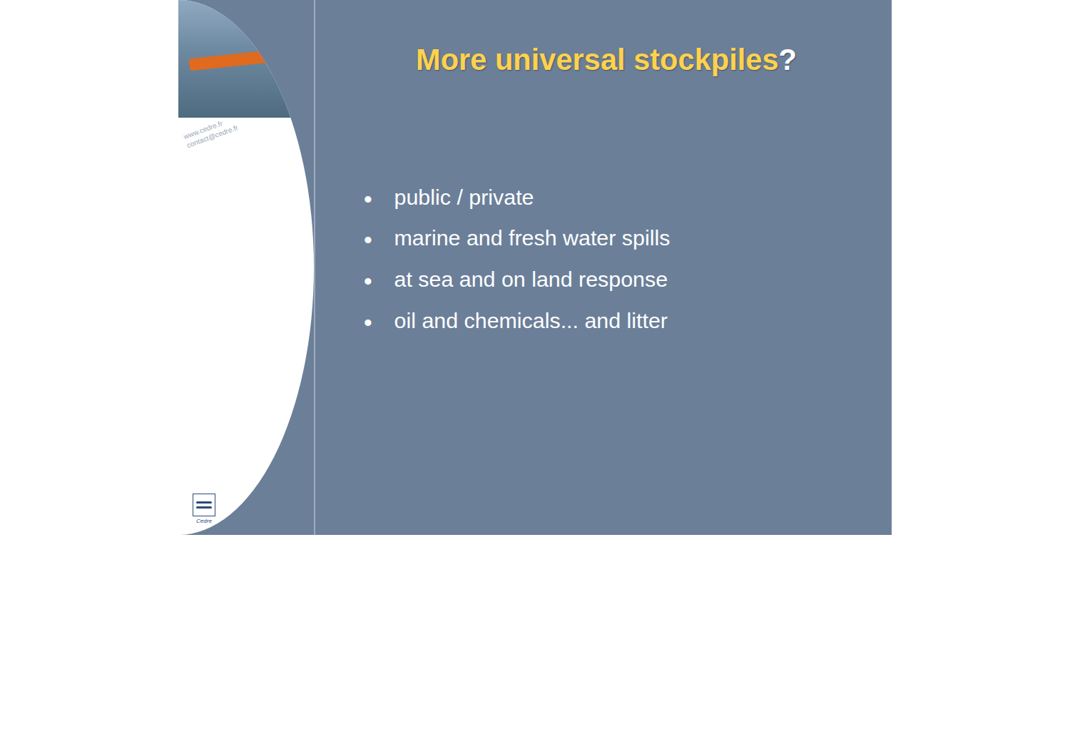www.cedre.fr
contact@cedre.fr
Cedre
More universal stockpiles?
public / private
marine and fresh water spills
at sea and on land response
oil and chemicals... and litter